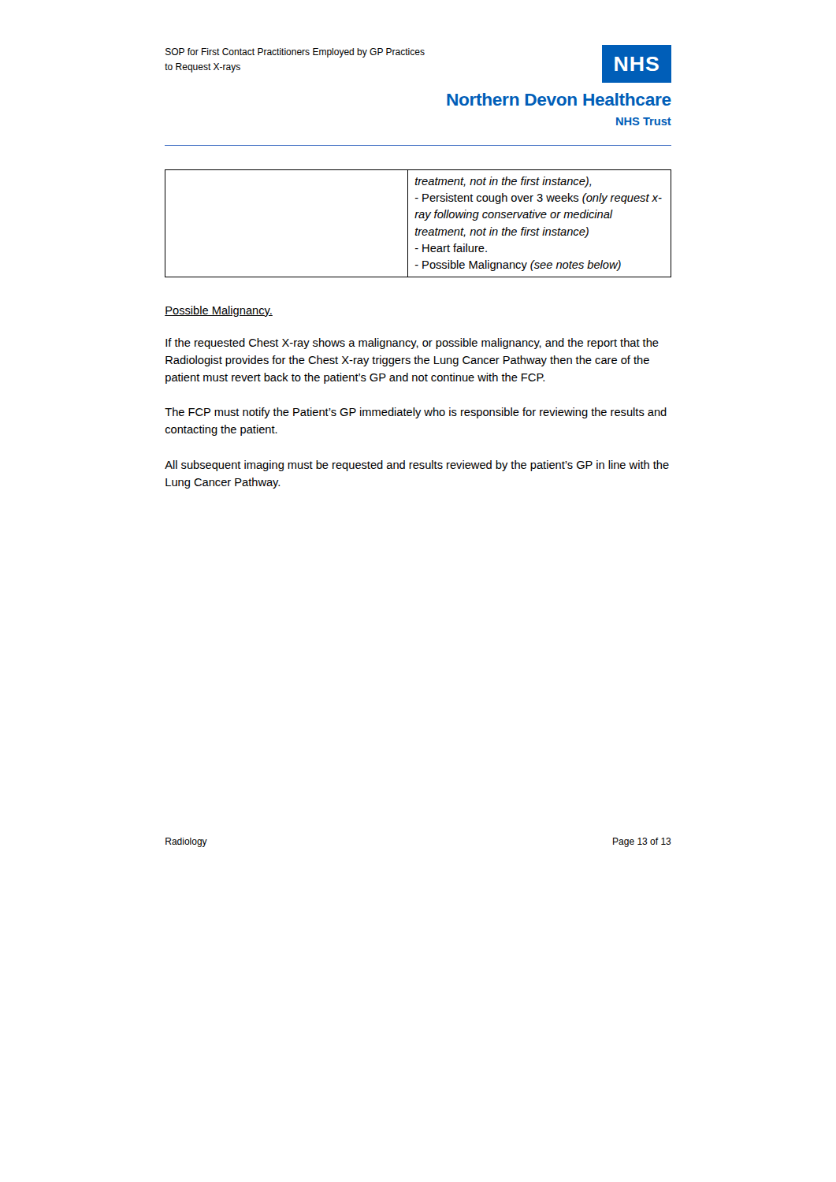SOP for First Contact Practitioners Employed by GP Practices
to Request X-rays
NHS
Northern Devon Healthcare
NHS Trust
| | treatment, not in the first instance), - Persistent cough over 3 weeks (only request x-ray following conservative or medicinal treatment, not in the first instance) - Heart failure. - Possible Malignancy (see notes below) |
Possible Malignancy.
If the requested Chest X-ray shows a malignancy, or possible malignancy, and the report that the Radiologist provides for the Chest X-ray triggers the Lung Cancer Pathway then the care of the patient must revert back to the patient’s GP and not continue with the FCP.
The FCP must notify the Patient’s GP immediately who is responsible for reviewing the results and contacting the patient.
All subsequent imaging must be requested and results reviewed by the patient’s GP in line with the Lung Cancer Pathway.
Radiology Page 13 of 13